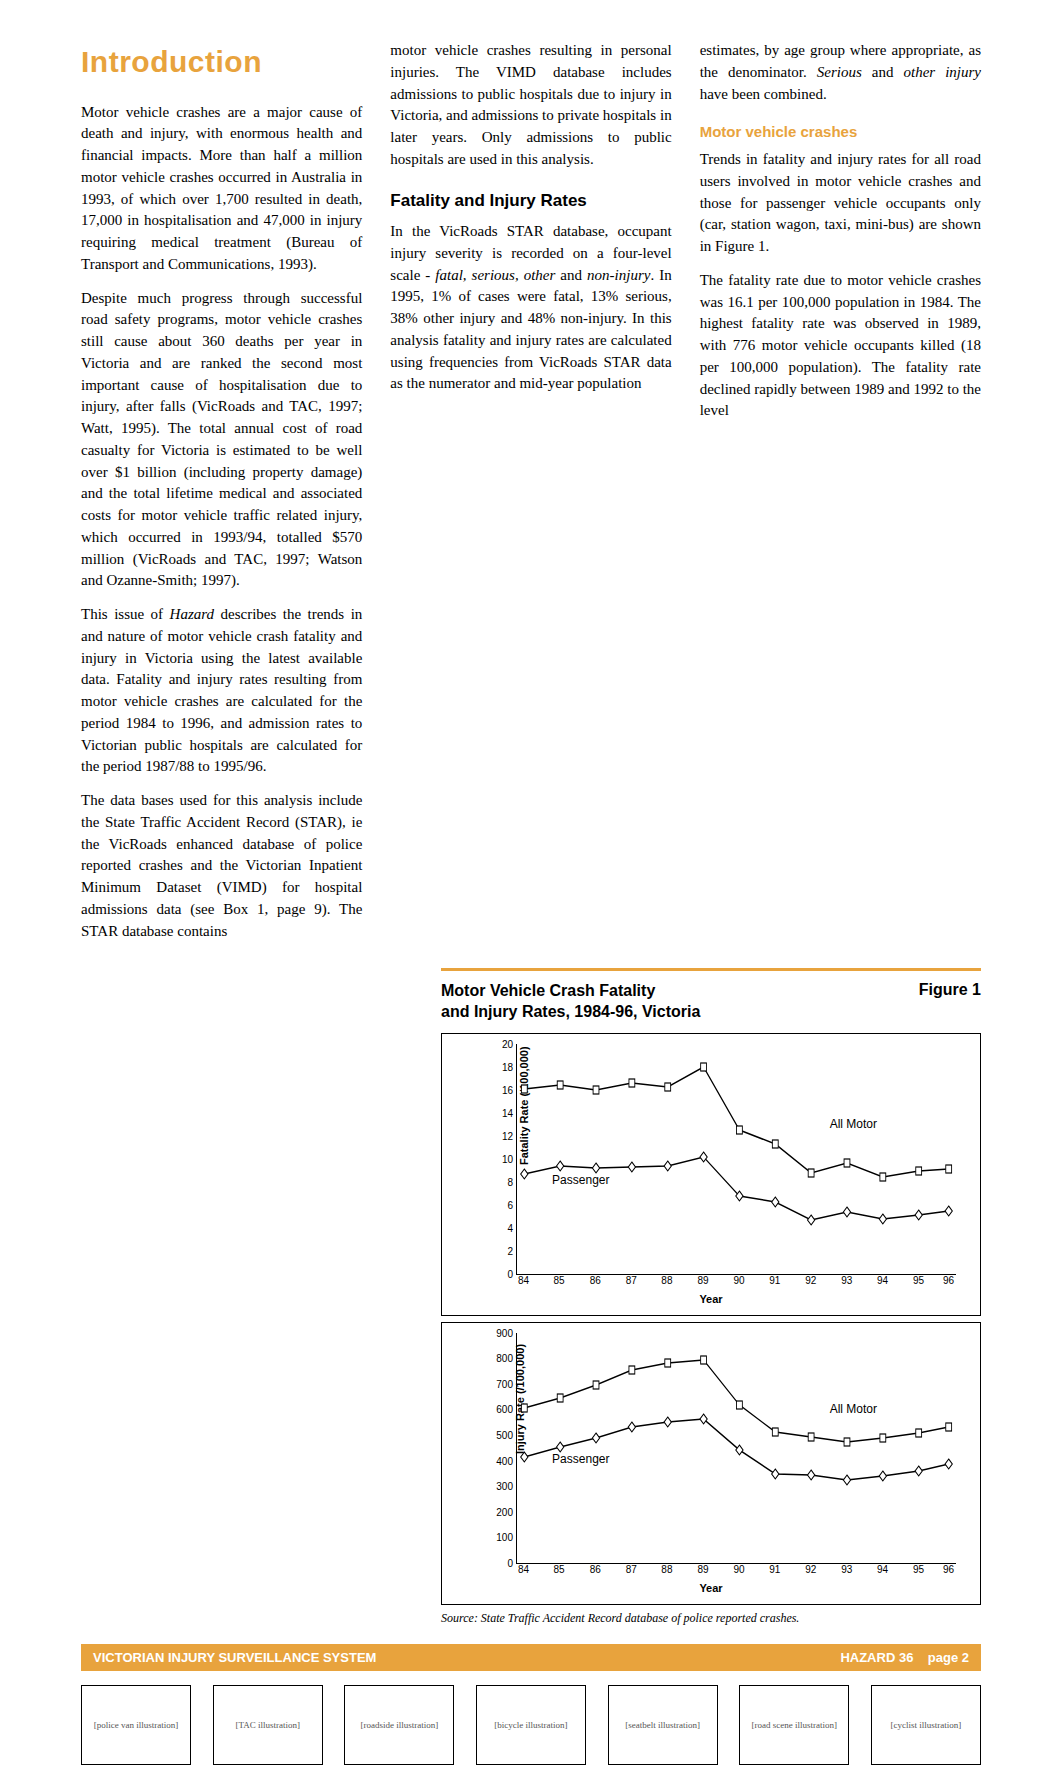Introduction
Motor vehicle crashes are a major cause of death and injury, with enormous health and financial impacts. More than half a million motor vehicle crashes occurred in Australia in 1993, of which over 1,700 resulted in death, 17,000 in hospitalisation and 47,000 in injury requiring medical treatment (Bureau of Transport and Communications, 1993).
Despite much progress through successful road safety programs, motor vehicle crashes still cause about 360 deaths per year in Victoria and are ranked the second most important cause of hospitalisation due to injury, after falls (VicRoads and TAC, 1997; Watt, 1995). The total annual cost of road casualty for Victoria is estimated to be well over $1 billion (including property damage) and the total lifetime medical and associated costs for motor vehicle traffic related injury, which occurred in 1993/94, totalled $570 million (VicRoads and TAC, 1997; Watson and Ozanne-Smith; 1997).
This issue of Hazard describes the trends in and nature of motor vehicle crash fatality and injury in Victoria using the latest available data. Fatality and injury rates resulting from motor vehicle crashes are calculated for the period 1984 to 1996, and admission rates to Victorian public hospitals are calculated for the period 1987/88 to 1995/96.
The data bases used for this analysis include the State Traffic Accident Record (STAR), ie the VicRoads enhanced database of police reported crashes and the Victorian Inpatient Minimum Dataset (VIMD) for hospital admissions data (see Box 1, page 9). The STAR database contains
motor vehicle crashes resulting in personal injuries. The VIMD database includes admissions to public hospitals due to injury in Victoria, and admissions to private hospitals in later years. Only admissions to public hospitals are used in this analysis.
Fatality and Injury Rates
In the VicRoads STAR database, occupant injury severity is recorded on a four-level scale - fatal, serious, other and non-injury. In 1995, 1% of cases were fatal, 13% serious, 38% other injury and 48% non-injury. In this analysis fatality and injury rates are calculated using frequencies from VicRoads STAR data as the numerator and mid-year population
estimates, by age group where appropriate, as the denominator. Serious and other injury have been combined.
Motor vehicle crashes
Trends in fatality and injury rates for all road users involved in motor vehicle crashes and those for passenger vehicle occupants only (car, station wagon, taxi, mini-bus) are shown in Figure 1.
The fatality rate due to motor vehicle crashes was 16.1 per 100,000 population in 1984. The highest fatality rate was observed in 1989, with 776 motor vehicle occupants killed (18 per 100,000 population). The fatality rate declined rapidly between 1989 and 1992 to the level
Motor Vehicle Crash Fatality
and Injury Rates, 1984-96, Victoria
Figure 1
Fatality Rate (/100,000)
20 18 16 14 12 10 8 6 4 2 0
All Motor
Passenger
84 85 86 87 88 89 90 91 92 93 94 95 96
Year
Injury Rate (/100,000)
900 800 700 600 500 400 300 200 100 0
All Motor
Passenger
84 85 86 87 88 89 90 91 92 93 94 95 96
Year
Source: State Traffic Accident Record database of police reported crashes.
VICTORIAN INJURY SURVEILLANCE SYSTEM
HAZARD 36 page 2
[police van illustration]
[TAC illustration]
[roadside illustration]
[bicycle illustration]
[seatbelt illustration]
[road scene illustration]
[cyclist illustration]